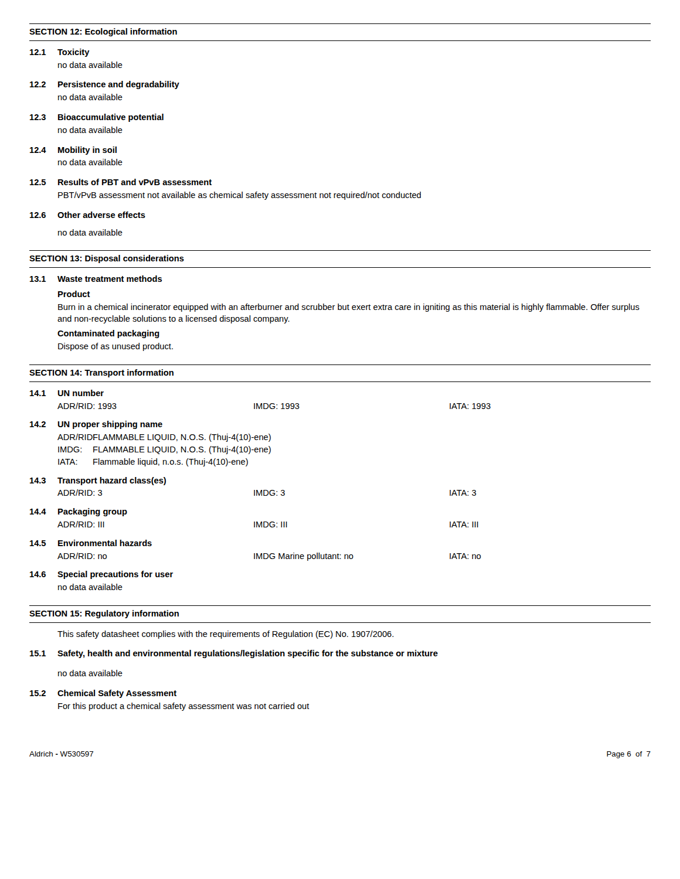SECTION 12: Ecological information
12.1
Toxicity
no data available
12.2
Persistence and degradability
no data available
12.3
Bioaccumulative potential
no data available
12.4
Mobility in soil
no data available
12.5
Results of PBT and vPvB assessment
PBT/vPvB assessment not available as chemical safety assessment not required/not conducted
12.6
Other adverse effects
no data available
SECTION 13: Disposal considerations
13.1
Waste treatment methods
Product
Burn in a chemical incinerator equipped with an afterburner and scrubber but exert extra care in igniting as this material is highly flammable. Offer surplus and non-recyclable solutions to a licensed disposal company.
Contaminated packaging
Dispose of as unused product.
SECTION 14: Transport information
14.1
UN number
ADR/RID: 1993
IMDG: 1993
IATA: 1993
14.2
UN proper shipping name
ADR/RID:
FLAMMABLE LIQUID, N.O.S. (Thuj-4(10)-ene)
IMDG:
FLAMMABLE LIQUID, N.O.S. (Thuj-4(10)-ene)
IATA:
Flammable liquid, n.o.s. (Thuj-4(10)-ene)
14.3
Transport hazard class(es)
ADR/RID: 3
IMDG: 3
IATA: 3
14.4
Packaging group
ADR/RID: III
IMDG: III
IATA: III
14.5
Environmental hazards
ADR/RID: no
IMDG Marine pollutant: no
IATA: no
14.6
Special precautions for user
no data available
SECTION 15: Regulatory information
This safety datasheet complies with the requirements of Regulation (EC) No. 1907/2006.
15.1
Safety, health and environmental regulations/legislation specific for the substance or mixture
no data available
15.2
Chemical Safety Assessment
For this product a chemical safety assessment was not carried out
Aldrich - W530597
Page 6 of 7